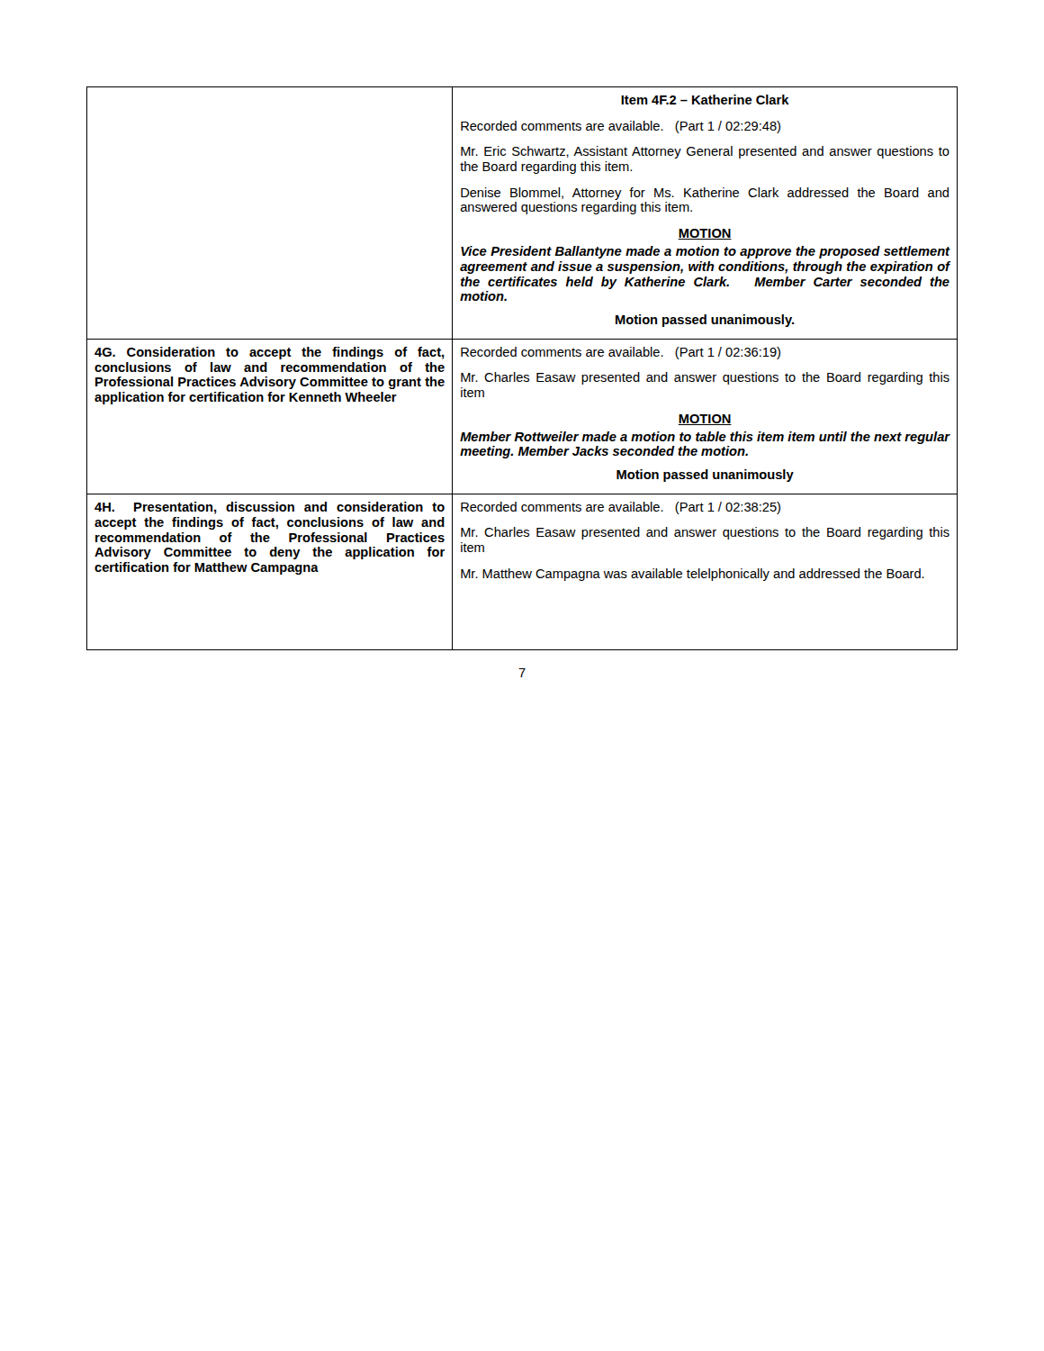| | Item 4F.2 – Katherine Clark Recorded comments are available. (Part 1 / 02:29:48) Mr. Eric Schwartz, Assistant Attorney General presented and answer questions to the Board regarding this item. Denise Blommel, Attorney for Ms. Katherine Clark addressed the Board and answered questions regarding this item. MOTION Vice President Ballantyne made a motion to approve the proposed settlement agreement and issue a suspension, with conditions, through the expiration of the certificates held by Katherine Clark. Member Carter seconded the motion. Motion passed unanimously. |
| 4G. Consideration to accept the findings of fact, conclusions of law and recommendation of the Professional Practices Advisory Committee to grant the application for certification for Kenneth Wheeler | Recorded comments are available. (Part 1 / 02:36:19) Mr. Charles Easaw presented and answer questions to the Board regarding this item MOTION Member Rottweiler made a motion to table this item item until the next regular meeting. Member Jacks seconded the motion. Motion passed unanimously |
| 4H. Presentation, discussion and consideration to accept the findings of fact, conclusions of law and recommendation of the Professional Practices Advisory Committee to deny the application for certification for Matthew Campagna | Recorded comments are available. (Part 1 / 02:38:25) Mr. Charles Easaw presented and answer questions to the Board regarding this item Mr. Matthew Campagna was available telelphonically and addressed the Board. |
7